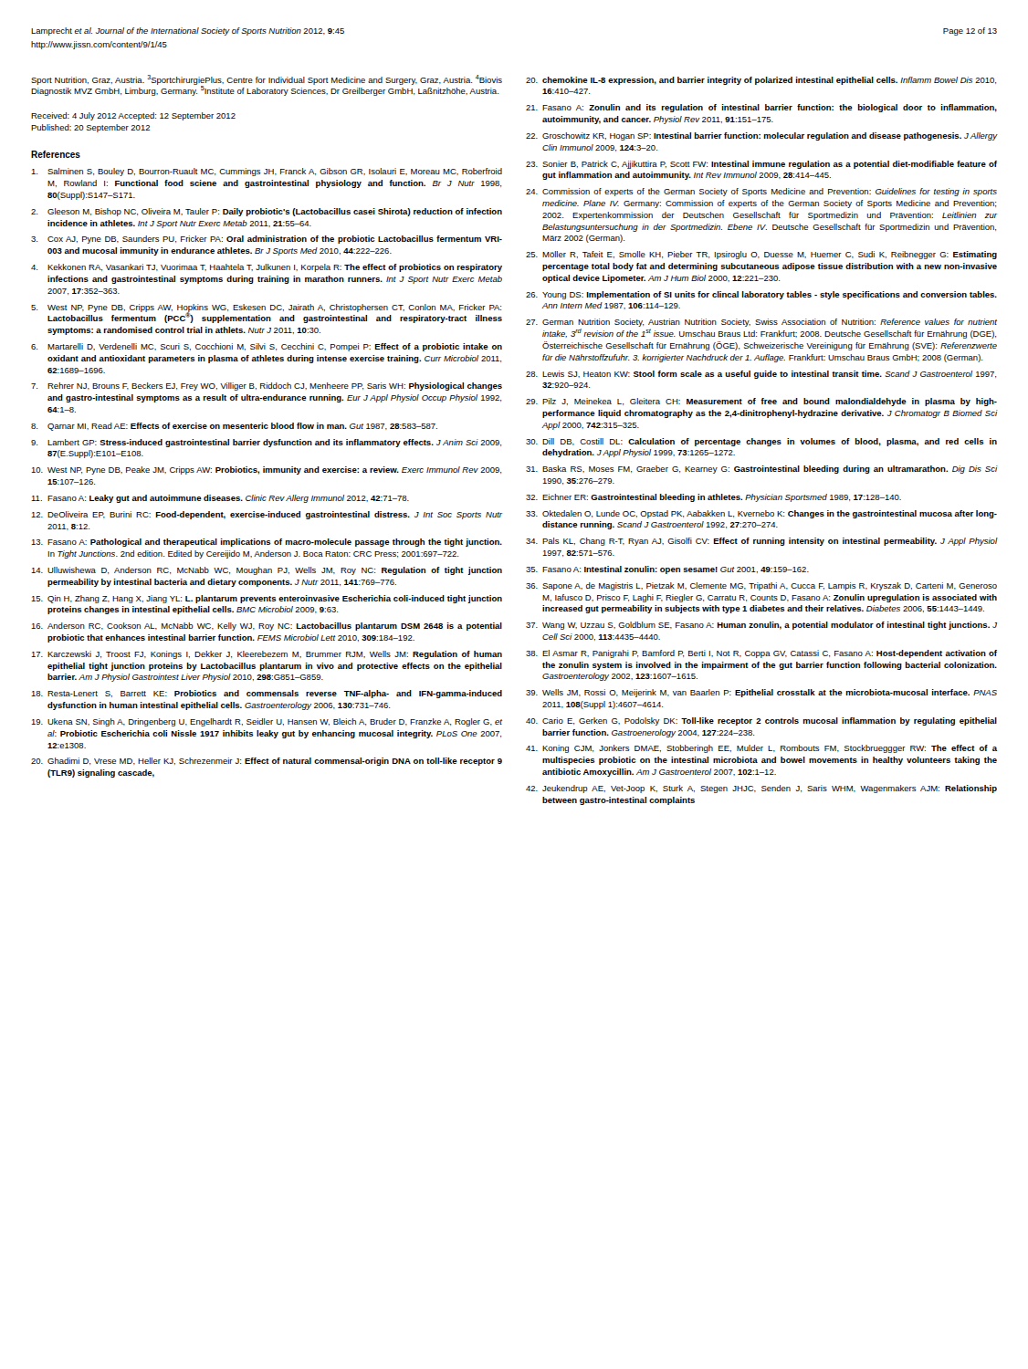Lamprecht et al. Journal of the International Society of Sports Nutrition 2012, 9:45
http://www.jissn.com/content/9/1/45
Page 12 of 13
Sport Nutrition, Graz, Austria. 3SportchirurgiePlus, Centre for Individual Sport Medicine and Surgery, Graz, Austria. 4Biovis Diagnostik MVZ GmbH, Limburg, Germany. 5Institute of Laboratory Sciences, Dr Greilberger GmbH, Laßnitzhöhe, Austria.
Received: 4 July 2012 Accepted: 12 September 2012
Published: 20 September 2012
References
Salminen S, Bouley D, Bourron-Ruault MC, Cummings JH, Franck A, Gibson GR, Isolauri E, Moreau MC, Roberfroid M, Rowland I: Functional food sciene and gastrointestinal physiology and function. Br J Nutr 1998, 80(Suppl):S147–S171.
Gleeson M, Bishop NC, Oliveira M, Tauler P: Daily probiotic's (Lactobacillus casei Shirota) reduction of infection incidence in athletes. Int J Sport Nutr Exerc Metab 2011, 21:55–64.
Cox AJ, Pyne DB, Saunders PU, Fricker PA: Oral administration of the probiotic Lactobacillus fermentum VRI-003 and mucosal immunity in endurance athletes. Br J Sports Med 2010, 44:222–226.
Kekkonen RA, Vasankari TJ, Vuorimaa T, Haahtela T, Julkunen I, Korpela R: The effect of probiotics on respiratory infections and gastrointestinal symptoms during training in marathon runners. Int J Sport Nutr Exerc Metab 2007, 17:352–363.
West NP, Pyne DB, Cripps AW, Hopkins WG, Eskesen DC, Jairath A, Christophersen CT, Conlon MA, Fricker PA: Lactobacillus fermentum (PCC®) supplementation and gastrointestinal and respiratory-tract illness symptoms: a randomised control trial in athlets. Nutr J 2011, 10:30.
Martarelli D, Verdenelli MC, Scuri S, Cocchioni M, Silvi S, Cecchini C, Pompei P: Effect of a probiotic intake on oxidant and antioxidant parameters in plasma of athletes during intense exercise training. Curr Microbiol 2011, 62:1689–1696.
Rehrer NJ, Brouns F, Beckers EJ, Frey WO, Villiger B, Riddoch CJ, Menheere PP, Saris WH: Physiological changes and gastro-intestinal symptoms as a result of ultra-endurance running. Eur J Appl Physiol Occup Physiol 1992, 64:1–8.
Qarnar MI, Read AE: Effects of exercise on mesenteric blood flow in man. Gut 1987, 28:583–587.
Lambert GP: Stress-induced gastrointestinal barrier dysfunction and its inflammatory effects. J Anim Sci 2009, 87(E.Suppl):E101–E108.
West NP, Pyne DB, Peake JM, Cripps AW: Probiotics, immunity and exercise: a review. Exerc Immunol Rev 2009, 15:107–126.
Fasano A: Leaky gut and autoimmune diseases. Clinic Rev Allerg Immunol 2012, 42:71–78.
DeOliveira EP, Burini RC: Food-dependent, exercise-induced gastrointestinal distress. J Int Soc Sports Nutr 2011, 8:12.
Fasano A: Pathological and therapeutical implications of macro-molecule passage through the tight junction. In Tight Junctions. 2nd edition. Edited by Cereijido M, Anderson J. Boca Raton: CRC Press; 2001:697–722.
Ulluwishewa D, Anderson RC, McNabb WC, Moughan PJ, Wells JM, Roy NC: Regulation of tight junction permeability by intestinal bacteria and dietary components. J Nutr 2011, 141:769–776.
Qin H, Zhang Z, Hang X, Jiang YL: L. plantarum prevents enteroinvasive Escherichia coli-induced tight junction proteins changes in intestinal epithelial cells. BMC Microbiol 2009, 9:63.
Anderson RC, Cookson AL, McNabb WC, Kelly WJ, Roy NC: Lactobacillus plantarum DSM 2648 is a potential probiotic that enhances intestinal barrier function. FEMS Microbiol Lett 2010, 309:184–192.
Karczewski J, Troost FJ, Konings I, Dekker J, Kleerebezem M, Brummer RJM, Wells JM: Regulation of human epithelial tight junction proteins by Lactobacillus plantarum in vivo and protective effects on the epithelial barrier. Am J Physiol Gastrointest Liver Physiol 2010, 298:G851–G859.
Resta-Lenert S, Barrett KE: Probiotics and commensals reverse TNF-alpha- and IFN-gamma-induced dysfunction in human intestinal epithelial cells. Gastroenterology 2006, 130:731–746.
Ukena SN, Singh A, Dringenberg U, Engelhardt R, Seidler U, Hansen W, Bleich A, Bruder D, Franzke A, Rogler G, et al: Probiotic Escherichia coli Nissle 1917 inhibits leaky gut by enhancing mucosal integrity. PLoS One 2007, 12:e1308.
Ghadimi D, Vrese MD, Heller KJ, Schrezenmeir J: Effect of natural commensal-origin DNA on toll-like receptor 9 (TLR9) signaling cascade,
chemokine IL-8 expression, and barrier integrity of polarized intestinal epithelial cells. Inflamm Bowel Dis 2010, 16:410–427.
Fasano A: Zonulin and its regulation of intestinal barrier function: the biological door to inflammation, autoimmunity, and cancer. Physiol Rev 2011, 91:151–175.
Groschowitz KR, Hogan SP: Intestinal barrier function: molecular regulation and disease pathogenesis. J Allergy Clin Immunol 2009, 124:3–20.
Sonier B, Patrick C, Ajjikuttira P, Scott FW: Intestinal immune regulation as a potential diet-modifiable feature of gut inflammation and autoimmunity. Int Rev Immunol 2009, 28:414–445.
Commission of experts of the German Society of Sports Medicine and Prevention: Guidelines for testing in sports medicine. Plane IV. Germany: Commission of experts of the German Society of Sports Medicine and Prevention; 2002. Expertenkommission der Deutschen Gesellschaft für Sportmedizin und Prävention: Leitlinien zur Belastungsuntersuchung in der Sportmedizin. Ebene IV. Deutsche Gesellschaft für Sportmedizin und Prävention, März 2002 (German).
Möller R, Tafeit E, Smolle KH, Pieber TR, Ipsiroglu O, Duesse M, Huemer C, Sudi K, Reibnegger G: Estimating percentage total body fat and determining subcutaneous adipose tissue distribution with a new non-invasive optical device Lipometer. Am J Hum Biol 2000, 12:221–230.
Young DS: Implementation of SI units for clincal laboratory tables - style specifications and conversion tables. Ann Intern Med 1987, 106:114–129.
German Nutrition Society, Austrian Nutrition Society, Swiss Association of Nutrition: Reference values for nutrient intake, 3rd revision of the 1st issue. Umschau Braus Ltd: Frankfurt; 2008. Deutsche Gesellschaft für Ernährung (DGE), Österreichische Gesellschaft für Ernährung (ÖGE), Schweizerische Vereinigung für Ernährung (SVE): Referenzwerte für die Nährstoffzufuhr. 3. korrigierter Nachdruck der 1. Auflage. Frankfurt: Umschau Braus GmbH; 2008 (German).
Lewis SJ, Heaton KW: Stool form scale as a useful guide to intestinal transit time. Scand J Gastroenterol 1997, 32:920–924.
Pilz J, Meinekea L, Gleitera CH: Measurement of free and bound malondialdehyde in plasma by high-performance liquid chromatography as the 2,4-dinitrophenyl-hydrazine derivative. J Chromatogr B Biomed Sci Appl 2000, 742:315–325.
Dill DB, Costill DL: Calculation of percentage changes in volumes of blood, plasma, and red cells in dehydration. J Appl Physiol 1999, 73:1265–1272.
Baska RS, Moses FM, Graeber G, Kearney G: Gastrointestinal bleeding during an ultramarathon. Dig Dis Sci 1990, 35:276–279.
Eichner ER: Gastrointestinal bleeding in athletes. Physician Sportsmed 1989, 17:128–140.
Oktedalen O, Lunde OC, Opstad PK, Aabakken L, Kvernebo K: Changes in the gastrointestinal mucosa after long-distance running. Scand J Gastroenterol 1992, 27:270–274.
Pals KL, Chang R-T, Ryan AJ, Gisolfi CV: Effect of running intensity on intestinal permeability. J Appl Physiol 1997, 82:571–576.
Fasano A: Intestinal zonulin: open sesame! Gut 2001, 49:159–162.
Sapone A, de Magistris L, Pietzak M, Clemente MG, Tripathi A, Cucca F, Lampis R, Kryszak D, Carteni M, Generoso M, Iafusco D, Prisco F, Laghi F, Riegler G, Carratu R, Counts D, Fasano A: Zonulin upregulation is associated with increased gut permeability in subjects with type 1 diabetes and their relatives. Diabetes 2006, 55:1443–1449.
Wang W, Uzzau S, Goldblum SE, Fasano A: Human zonulin, a potential modulator of intestinal tight junctions. J Cell Sci 2000, 113:4435–4440.
El Asmar R, Panigrahi P, Bamford P, Berti I, Not R, Coppa GV, Catassi C, Fasano A: Host-dependent activation of the zonulin system is involved in the impairment of the gut barrier function following bacterial colonization. Gastroenterology 2002, 123:1607–1615.
Wells JM, Rossi O, Meijerink M, van Baarlen P: Epithelial crosstalk at the microbiota-mucosal interface. PNAS 2011, 108(Suppl 1):4607–4614.
Cario E, Gerken G, Podolsky DK: Toll-like receptor 2 controls mucosal inflammation by regulating epithelial barrier function. Gastroenerology 2004, 127:224–238.
Koning CJM, Jonkers DMAE, Stobberingh EE, Mulder L, Rombouts FM, Stockbrueggger RW: The effect of a multispecies probiotic on the intestinal microbiota and bowel movements in healthy volunteers taking the antibiotic Amoxycillin. Am J Gastroenterol 2007, 102:1–12.
Jeukendrup AE, Vet-Joop K, Sturk A, Stegen JHJC, Senden J, Saris WHM, Wagenmakers AJM: Relationship between gastro-intestinal complaints